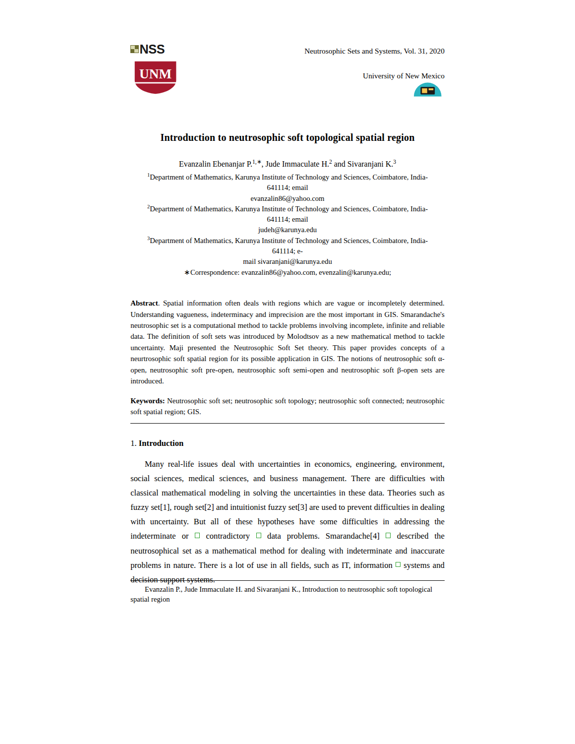NSS
UNM
Neutrosophic Sets and Systems, Vol. 31, 2020
University of New Mexico
Introduction to neutrosophic soft topological spatial region
Evanzalin Ebenanjar P.1,∗, Jude Immaculate H.2 and Sivaranjani K.3
1Department of Mathematics, Karunya Institute of Technology and Sciences, Coimbatore, India-641114; email
evanzalin86@yahoo.com
2Department of Mathematics, Karunya Institute of Technology and Sciences, Coimbatore, India-641114; email
judeh@karunya.edu
3Department of Mathematics, Karunya Institute of Technology and Sciences, Coimbatore, India-641114; e-
mail sivaranjani@karunya.edu
∗Correspondence: evanzalin86@yahoo.com, evenzalin@karunya.edu;
Abstract. Spatial information often deals with regions which are vague or incompletely determined. Understanding vagueness, indeterminacy and imprecision are the most important in GIS. Smarandache's neutrosophic set is a computational method to tackle problems involving incomplete, infinite and reliable data. The definition of soft sets was introduced by Molodtsov as a new mathematical method to tackle uncertainty. Maji presented the Neutrosophic Soft Set theory. This paper provides concepts of a neurtrosophic soft spatial region for its possible application in GIS. The notions of neutrosophic soft α-open, neutrosophic soft pre-open, neutrosophic soft semi-open and neutrosophic soft β-open sets are introduced.
Keywords: Neutrosophic soft set; neutrosophic soft topology; neutrosophic soft connected; neutrosophic soft spatial region; GIS.
1. Introduction
Many real-life issues deal with uncertainties in economics, engineering, environment, social sciences, medical sciences, and business management. There are difficulties with classical mathematical modeling in solving the uncertainties in these data. Theories such as fuzzy set[1], rough set[2] and intuitionist fuzzy set[3] are used to prevent difficulties in dealing with uncertainty. But all of these hypotheses have some difficulties in addressing the indeterminate or contradictory data problems. Smarandache[4] described the neutrosophical set as a mathematical method for dealing with indeterminate and inaccurate problems in nature. There is a lot of use in all fields, such as IT, information systems and decision support systems.
Evanzalin P., Jude Immaculate H. and Sivaranjani K., Introduction to neutrosophic soft topological spatial region